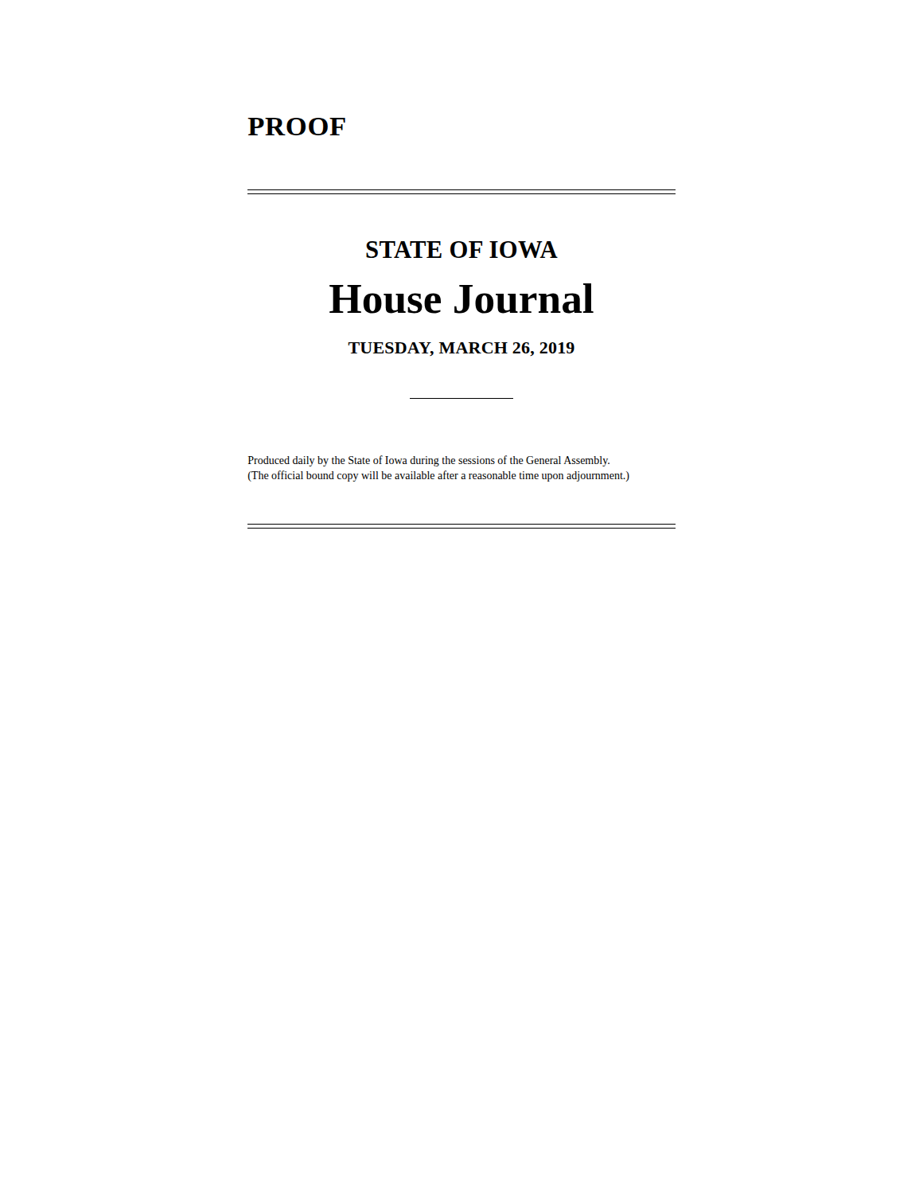PROOF
STATE OF IOWA
House Journal
TUESDAY, MARCH 26, 2019
Produced daily by the State of Iowa during the sessions of the General Assembly.
(The official bound copy will be available after a reasonable time upon adjournment.)